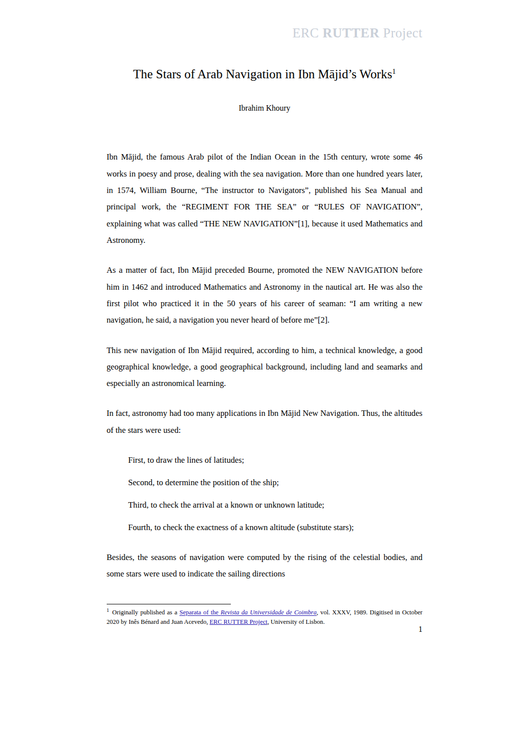ERC RUTTER Project
The Stars of Arab Navigation in Ibn Mājid’s Works1
Ibrahim Khoury
Ibn Mājid, the famous Arab pilot of the Indian Ocean in the 15th century, wrote some 46 works in poesy and prose, dealing with the sea navigation. More than one hundred years later, in 1574, William Bourne, “The instructor to Navigators”, published his Sea Manual and principal work, the “REGIMENT FOR THE SEA” or “RULES OF NAVIGATION”, explaining what was called “THE NEW NAVIGATION”[1], because it used Mathematics and Astronomy.
As a matter of fact, Ibn Mājid preceded Bourne, promoted the NEW NAVIGATION before him in 1462 and introduced Mathematics and Astronomy in the nautical art. He was also the first pilot who practiced it in the 50 years of his career of seaman: “I am writing a new navigation, he said, a navigation you never heard of before me”[2].
This new navigation of Ibn Mājid required, according to him, a technical knowledge, a good geographical knowledge, a good geographical background, including land and seamarks and especially an astronomical learning.
In fact, astronomy had too many applications in Ibn Mājid New Navigation. Thus, the altitudes of the stars were used:
First, to draw the lines of latitudes;
Second, to determine the position of the ship;
Third, to check the arrival at a known or unknown latitude;
Fourth, to check the exactness of a known altitude (substitute stars);
Besides, the seasons of navigation were computed by the rising of the celestial bodies, and some stars were used to indicate the sailing directions
1 Originally published as a Separata of the Revista da Universidade de Coimbra, vol. XXXV, 1989. Digitised in October 2020 by Inês Bénard and Juan Acevedo, ERC RUTTER Project, University of Lisbon.
1